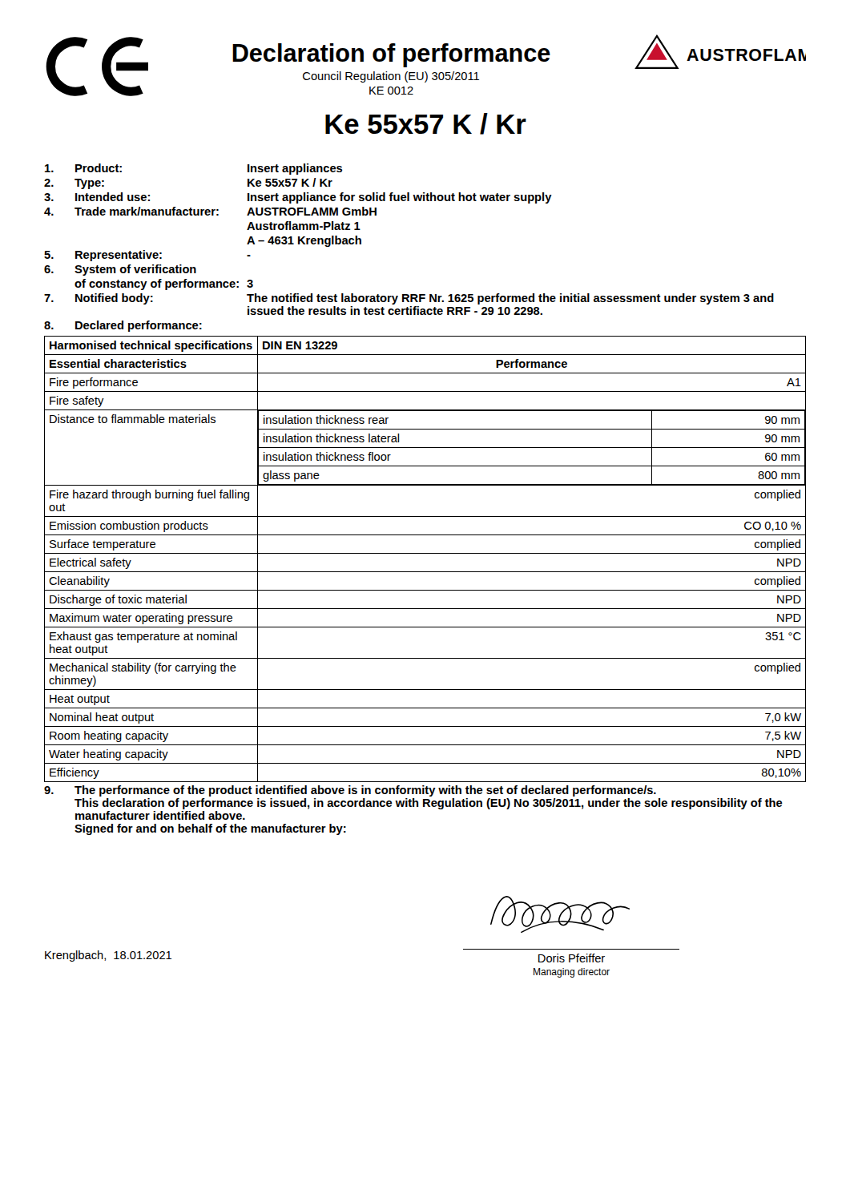Declaration of performance
Council Regulation (EU) 305/2011
KE 0012
AUSTROFLAMM
Ke 55x57 K / Kr
| 1. | Product: | Insert appliances |
| 2. | Type: | Ke 55x57 K / Kr |
| 3. | Intended use: | Insert appliance for solid fuel without hot water supply |
| 4. | Trade mark/manufacturer: | AUSTROFLAMM GmbH |
| | | Austroflamm-Platz 1 |
| | | A – 4631 Krenglbach |
| 5. | Representative: | - |
| 6. | System of verification | |
| | of constancy of performance: | 3 |
| 7. | Notified body: | The notified test laboratory RRF Nr. 1625 performed the initial assessment under system 3 and issued the results in test certifiacte RRF - 29 10 2298. |
| 8. | Declared performance: | |
| Harmonised technical specifications | DIN EN 13229 |
| Essential characteristics | Performance |
| Fire performance | A1 |
| Fire safety | |
| Distance to flammable materials | / insulation thickness rear / 90 mm / / insulation thickness lateral / 90 mm / / insulation thickness floor / 60 mm / / glass pane / 800 mm / |
| Fire hazard through burning fuel falling out | complied |
| Emission combustion products | CO 0,10 % |
| Surface temperature | complied |
| Electrical safety | NPD |
| Cleanability | complied |
| Discharge of toxic material | NPD |
| Maximum water operating pressure | NPD |
| Exhaust gas temperature at nominal heat output | 351 °C |
| Mechanical stability (for carrying the chinmey) | complied |
| Heat output | |
| Nominal heat output | 7,0 kW |
| Room heating capacity | 7,5 kW |
| Water heating capacity | NPD |
| Efficiency | 80,10% |
| 9. | The performance of the product identified above is in conformity with the set of declared performance/s. This declaration of performance is issued, in accordance with Regulation (EU) No 305/2011, under the sole responsibility of the manufacturer identified above. Signed for and on behalf of the manufacturer by: |
Krenglbach, 18.01.2021
Doris Pfeiffer
Managing director